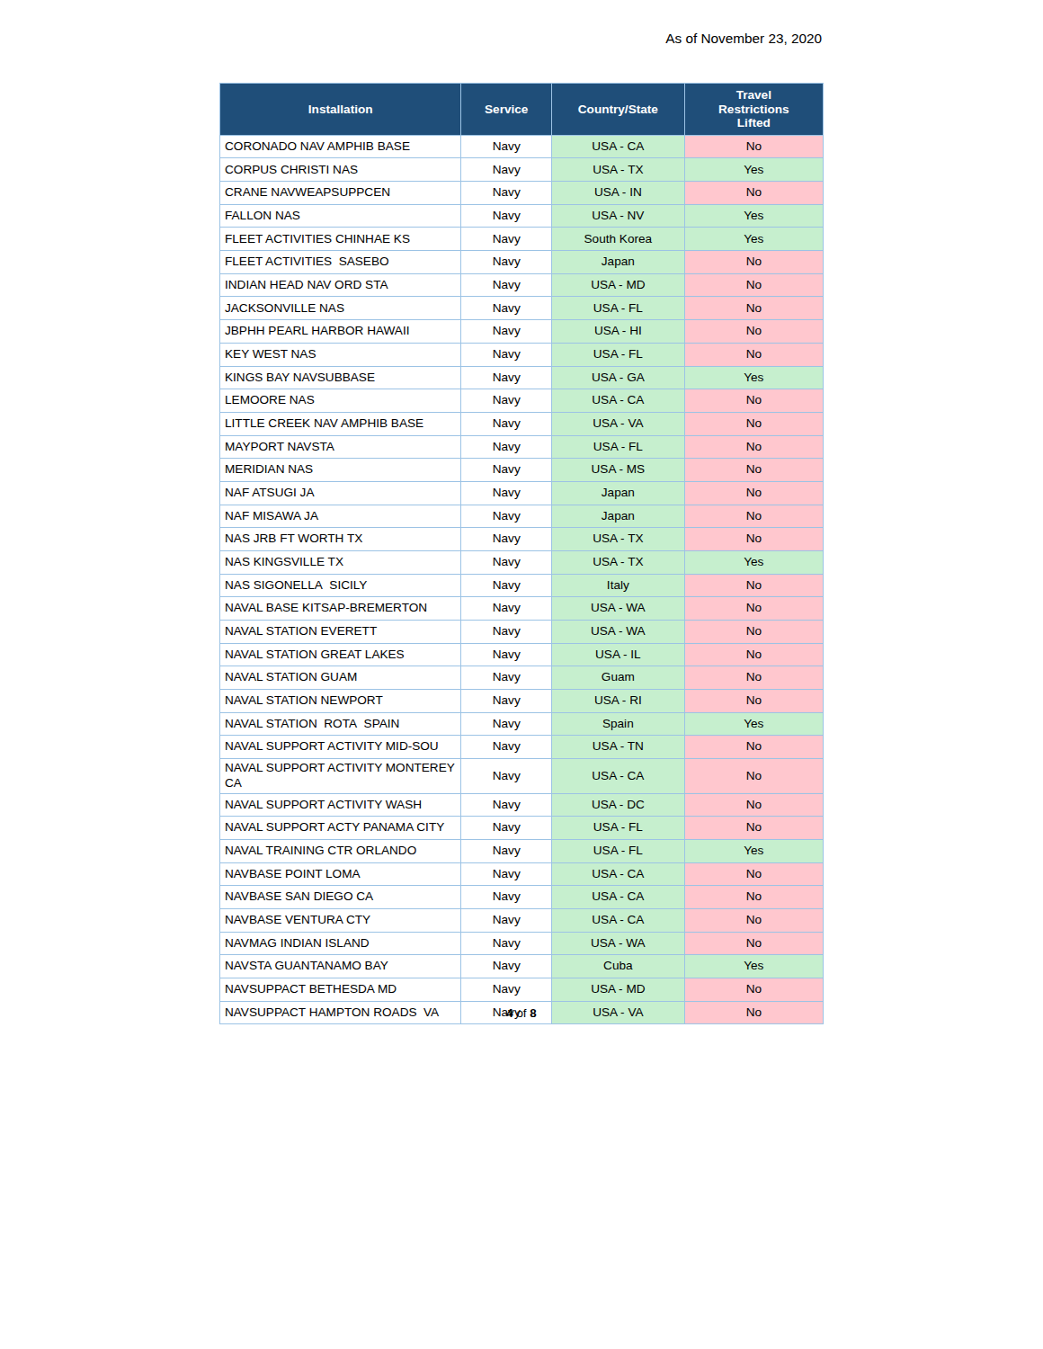As of November 23, 2020
| Installation | Service | Country/State | Travel Restrictions Lifted |
| --- | --- | --- | --- |
| CORONADO NAV AMPHIB BASE | Navy | USA - CA | No |
| CORPUS CHRISTI NAS | Navy | USA - TX | Yes |
| CRANE NAVWEAPSUPPCEN | Navy | USA - IN | No |
| FALLON NAS | Navy | USA - NV | Yes |
| FLEET ACTIVITIES CHINHAE KS | Navy | South Korea | Yes |
| FLEET ACTIVITIES SASEBO | Navy | Japan | No |
| INDIAN HEAD NAV ORD STA | Navy | USA - MD | No |
| JACKSONVILLE NAS | Navy | USA - FL | No |
| JBPHH PEARL HARBOR HAWAII | Navy | USA - HI | No |
| KEY WEST NAS | Navy | USA - FL | No |
| KINGS BAY NAVSUBBASE | Navy | USA - GA | Yes |
| LEMOORE NAS | Navy | USA - CA | No |
| LITTLE CREEK NAV AMPHIB BASE | Navy | USA - VA | No |
| MAYPORT NAVSTA | Navy | USA - FL | No |
| MERIDIAN NAS | Navy | USA - MS | No |
| NAF ATSUGI JA | Navy | Japan | No |
| NAF MISAWA JA | Navy | Japan | No |
| NAS JRB FT WORTH TX | Navy | USA - TX | No |
| NAS KINGSVILLE TX | Navy | USA - TX | Yes |
| NAS SIGONELLA SICILY | Navy | Italy | No |
| NAVAL BASE KITSAP-BREMERTON | Navy | USA - WA | No |
| NAVAL STATION EVERETT | Navy | USA - WA | No |
| NAVAL STATION GREAT LAKES | Navy | USA - IL | No |
| NAVAL STATION GUAM | Navy | Guam | No |
| NAVAL STATION NEWPORT | Navy | USA - RI | No |
| NAVAL STATION ROTA SPAIN | Navy | Spain | Yes |
| NAVAL SUPPORT ACTIVITY MID-SOU | Navy | USA - TN | No |
| NAVAL SUPPORT ACTIVITY MONTEREY CA | Navy | USA - CA | No |
| NAVAL SUPPORT ACTIVITY WASH | Navy | USA - DC | No |
| NAVAL SUPPORT ACTY PANAMA CITY | Navy | USA - FL | No |
| NAVAL TRAINING CTR ORLANDO | Navy | USA - FL | Yes |
| NAVBASE POINT LOMA | Navy | USA - CA | No |
| NAVBASE SAN DIEGO CA | Navy | USA - CA | No |
| NAVBASE VENTURA CTY | Navy | USA - CA | No |
| NAVMAG INDIAN ISLAND | Navy | USA - WA | No |
| NAVSTA GUANTANAMO BAY | Navy | Cuba | Yes |
| NAVSUPPACT BETHESDA MD | Navy | USA - MD | No |
| NAVSUPPACT HAMPTON ROADS VA | Navy | USA - VA | No |
4 of 8